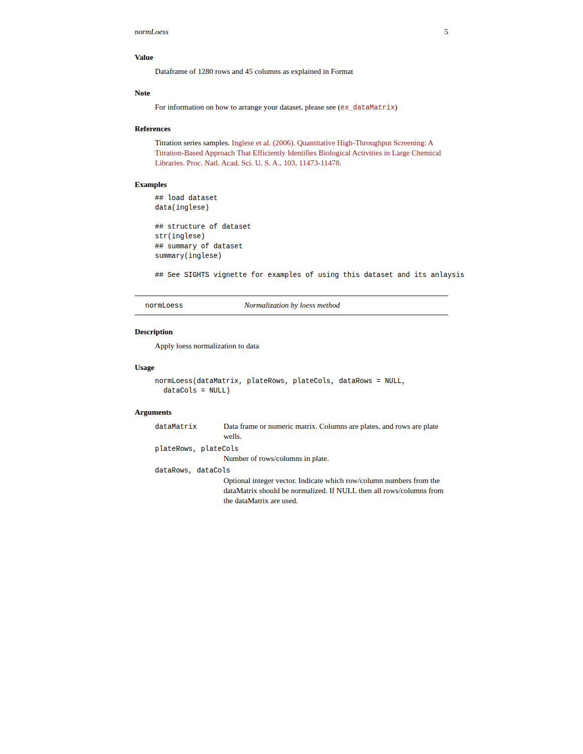normLoess 5
Value
Dataframe of 1280 rows and 45 columns as explained in Format
Note
For information on how to arrange your dataset, please see (ex_dataMatrix)
References
Titration series samples. Inglese et al. (2006). Quantitative High-Throughput Screening: A Titration-Based Approach That Efficiently Identifies Biological Activities in Large Chemical Libraries. Proc. Natl. Acad. Sci. U. S. A., 103, 11473-11478.
Examples
## load dataset
data(inglese)

## structure of dataset
str(inglese)
## summary of dataset
summary(inglese)

## See SIGHTS vignette for examples of using this dataset and its anlaysis
normLoess Normalization by loess method
Description
Apply loess normalization to data
Usage
normLoess(dataMatrix, plateRows, plateCols, dataRows = NULL,
  dataCols = NULL)
Arguments
dataMatrix Data frame or numeric matrix. Columns are plates, and rows are plate wells.
plateRows, plateCols
Number of rows/columns in plate.
dataRows, dataCols
Optional integer vector. Indicate which row/column numbers from the dataMatrix should be normalized. If NULL then all rows/columns from the dataMatrix are used.